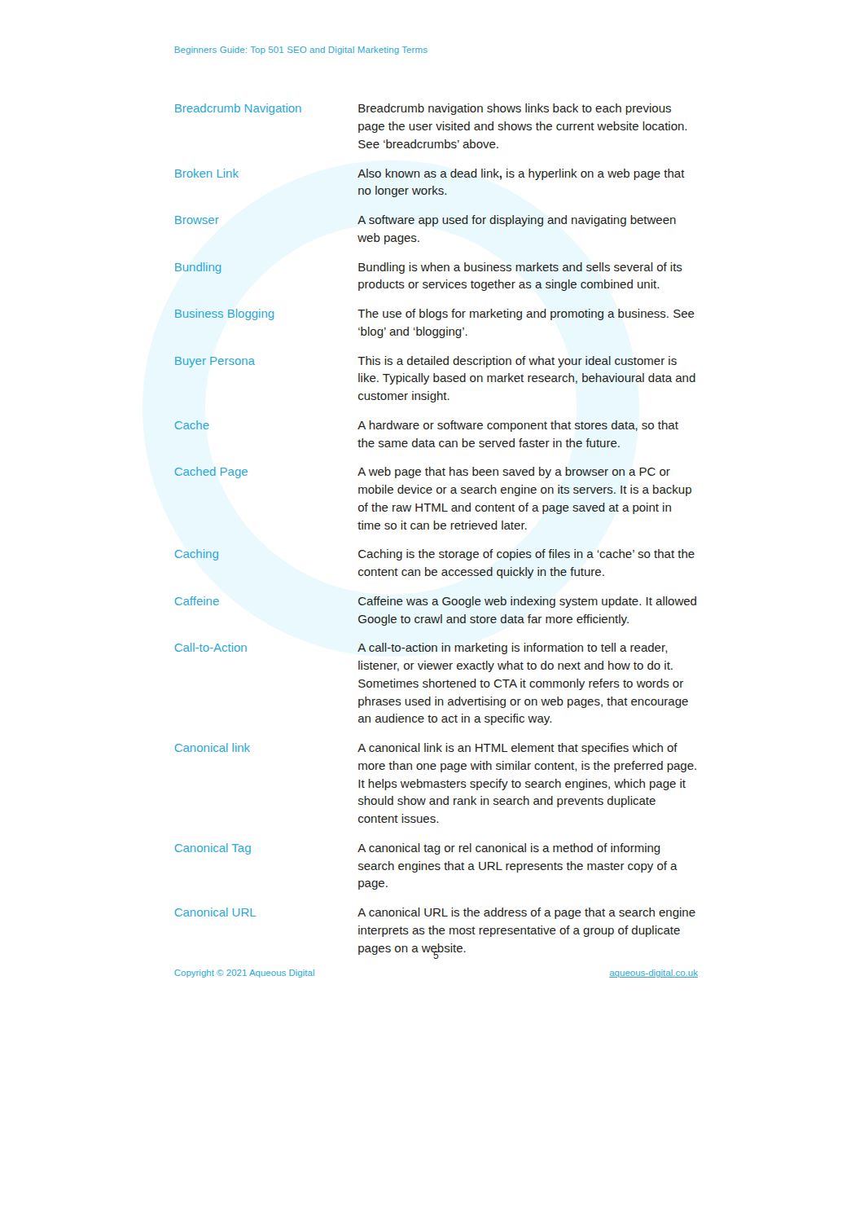Beginners Guide: Top 501 SEO and Digital Marketing Terms
| Breadcrumb Navigation | Breadcrumb navigation shows links back to each previous page the user visited and shows the current website location. See ‘breadcrumbs’ above. |
| Broken Link | Also known as a dead link , is a hyperlink on a web page that no longer works. |
| Browser | A software app used for displaying and navigating between web pages. |
| Bundling | Bundling is when a business markets and sells several of its products or services together as a single combined unit. |
| Business Blogging | The use of blogs for marketing and promoting a business. See ‘blog’ and ‘blogging’. |
| Buyer Persona | This is a detailed description of what your ideal customer is like. Typically based on market research, behavioural data and customer insight. |
| Cache | A hardware or software component that stores data, so that the same data can be served faster in the future. |
| Cached Page | A web page that has been saved by a browser on a PC or mobile device or a search engine on its servers. It is a backup of the raw HTML and content of a page saved at a point in time so it can be retrieved later. |
| Caching | Caching is the storage of copies of files in a ‘cache’ so that the content can be accessed quickly in the future. |
| Caffeine | Caffeine was a Google web indexing system update. It allowed Google to crawl and store data far more efficiently. |
| Call-to-Action | A call-to-action in marketing is information to tell a reader, listener, or viewer exactly what to do next and how to do it. Sometimes shortened to CTA it commonly refers to words or phrases used in advertising or on web pages, that encourage an audience to act in a specific way. |
| Canonical link | A canonical link is an HTML element that specifies which of more than one page with similar content, is the preferred page. It helps webmasters specify to search engines, which page it should show and rank in search and prevents duplicate content issues. |
| Canonical Tag | A canonical tag or rel canonical is a method of informing search engines that a URL represents the master copy of a page. |
| Canonical URL | A canonical URL is the address of a page that a search engine interprets as the most representative of a group of duplicate pages on a website. |
5
Copyright © 2021 Aqueous Digital aqueous-digital.co.uk